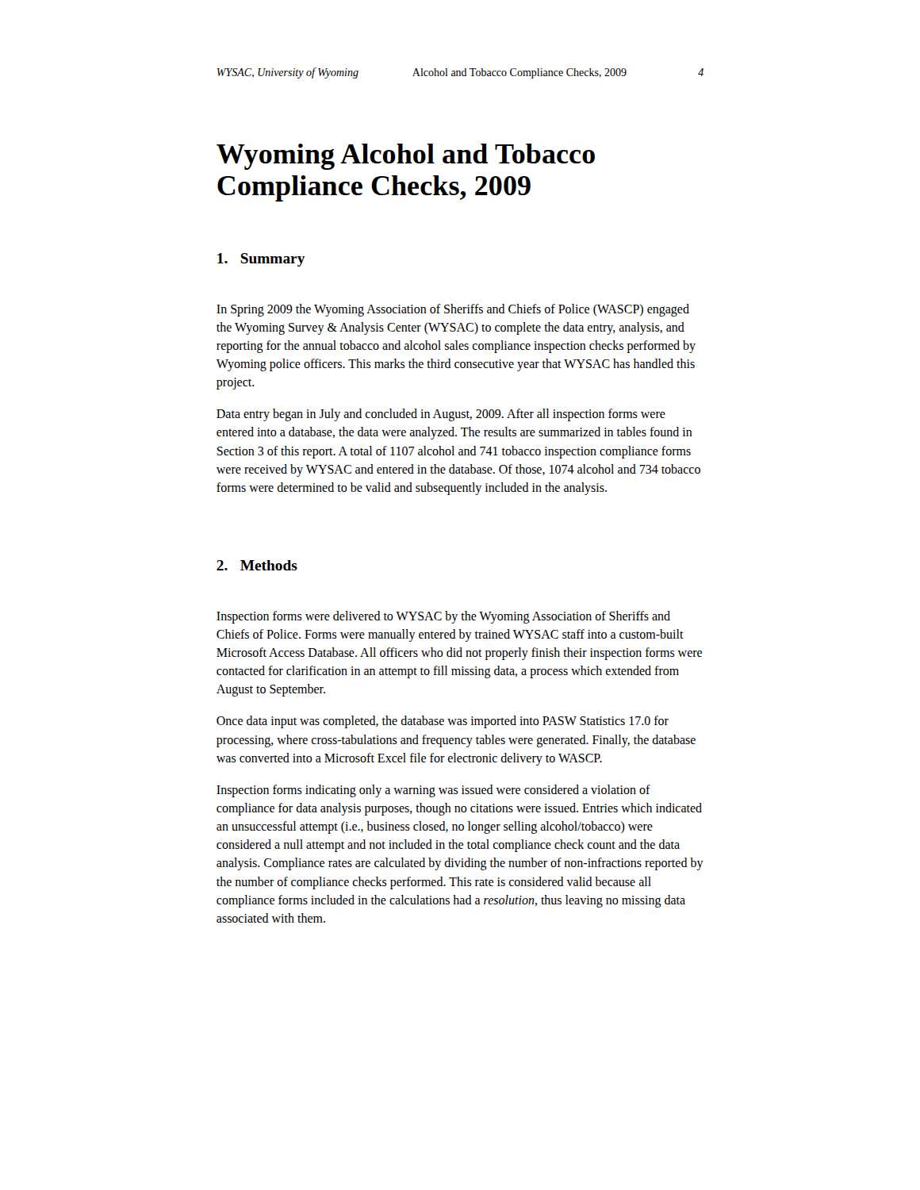WYSAC, University of Wyoming Alcohol and Tobacco Compliance Checks, 2009 4
Wyoming Alcohol and Tobacco
Compliance Checks, 2009
1. Summary
In Spring 2009 the Wyoming Association of Sheriffs and Chiefs of Police (WASCP) engaged the Wyoming Survey & Analysis Center (WYSAC) to complete the data entry, analysis, and reporting for the annual tobacco and alcohol sales compliance inspection checks performed by Wyoming police officers. This marks the third consecutive year that WYSAC has handled this project.
Data entry began in July and concluded in August, 2009. After all inspection forms were entered into a database, the data were analyzed. The results are summarized in tables found in Section 3 of this report. A total of 1107 alcohol and 741 tobacco inspection compliance forms were received by WYSAC and entered in the database. Of those, 1074 alcohol and 734 tobacco forms were determined to be valid and subsequently included in the analysis.
2. Methods
Inspection forms were delivered to WYSAC by the Wyoming Association of Sheriffs and Chiefs of Police. Forms were manually entered by trained WYSAC staff into a custom-built Microsoft Access Database. All officers who did not properly finish their inspection forms were contacted for clarification in an attempt to fill missing data, a process which extended from August to September.
Once data input was completed, the database was imported into PASW Statistics 17.0 for processing, where cross-tabulations and frequency tables were generated. Finally, the database was converted into a Microsoft Excel file for electronic delivery to WASCP.
Inspection forms indicating only a warning was issued were considered a violation of compliance for data analysis purposes, though no citations were issued. Entries which indicated an unsuccessful attempt (i.e., business closed, no longer selling alcohol/tobacco) were considered a null attempt and not included in the total compliance check count and the data analysis. Compliance rates are calculated by dividing the number of non-infractions reported by the number of compliance checks performed. This rate is considered valid because all compliance forms included in the calculations had a resolution, thus leaving no missing data associated with them.